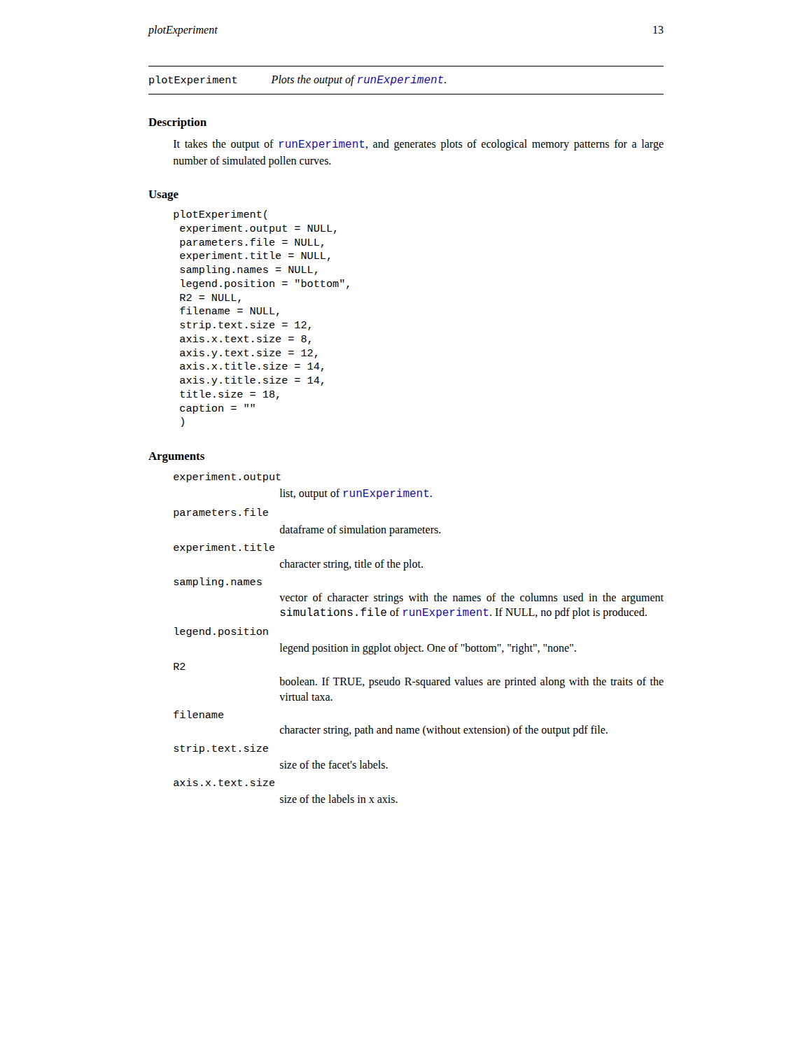plotExperiment 13
plotExperiment
Plots the output of runExperiment.
Description
It takes the output of runExperiment, and generates plots of ecological memory patterns for a large number of simulated pollen curves.
Usage
plotExperiment(
 experiment.output = NULL,
 parameters.file = NULL,
 experiment.title = NULL,
 sampling.names = NULL,
 legend.position = "bottom",
 R2 = NULL,
 filename = NULL,
 strip.text.size = 12,
 axis.x.text.size = 8,
 axis.y.text.size = 12,
 axis.x.title.size = 14,
 axis.y.title.size = 14,
 title.size = 18,
 caption = ""
 )
Arguments
experiment.output
list, output of runExperiment.
parameters.file
dataframe of simulation parameters.
experiment.title
character string, title of the plot.
sampling.names
vector of character strings with the names of the columns used in the argument simulations.file of runExperiment. If NULL, no pdf plot is produced.
legend.position
legend position in ggplot object. One of "bottom", "right", "none".
R2
boolean. If TRUE, pseudo R-squared values are printed along with the traits of the virtual taxa.
filename
character string, path and name (without extension) of the output pdf file.
strip.text.size
size of the facet's labels.
axis.x.text.size
size of the labels in x axis.